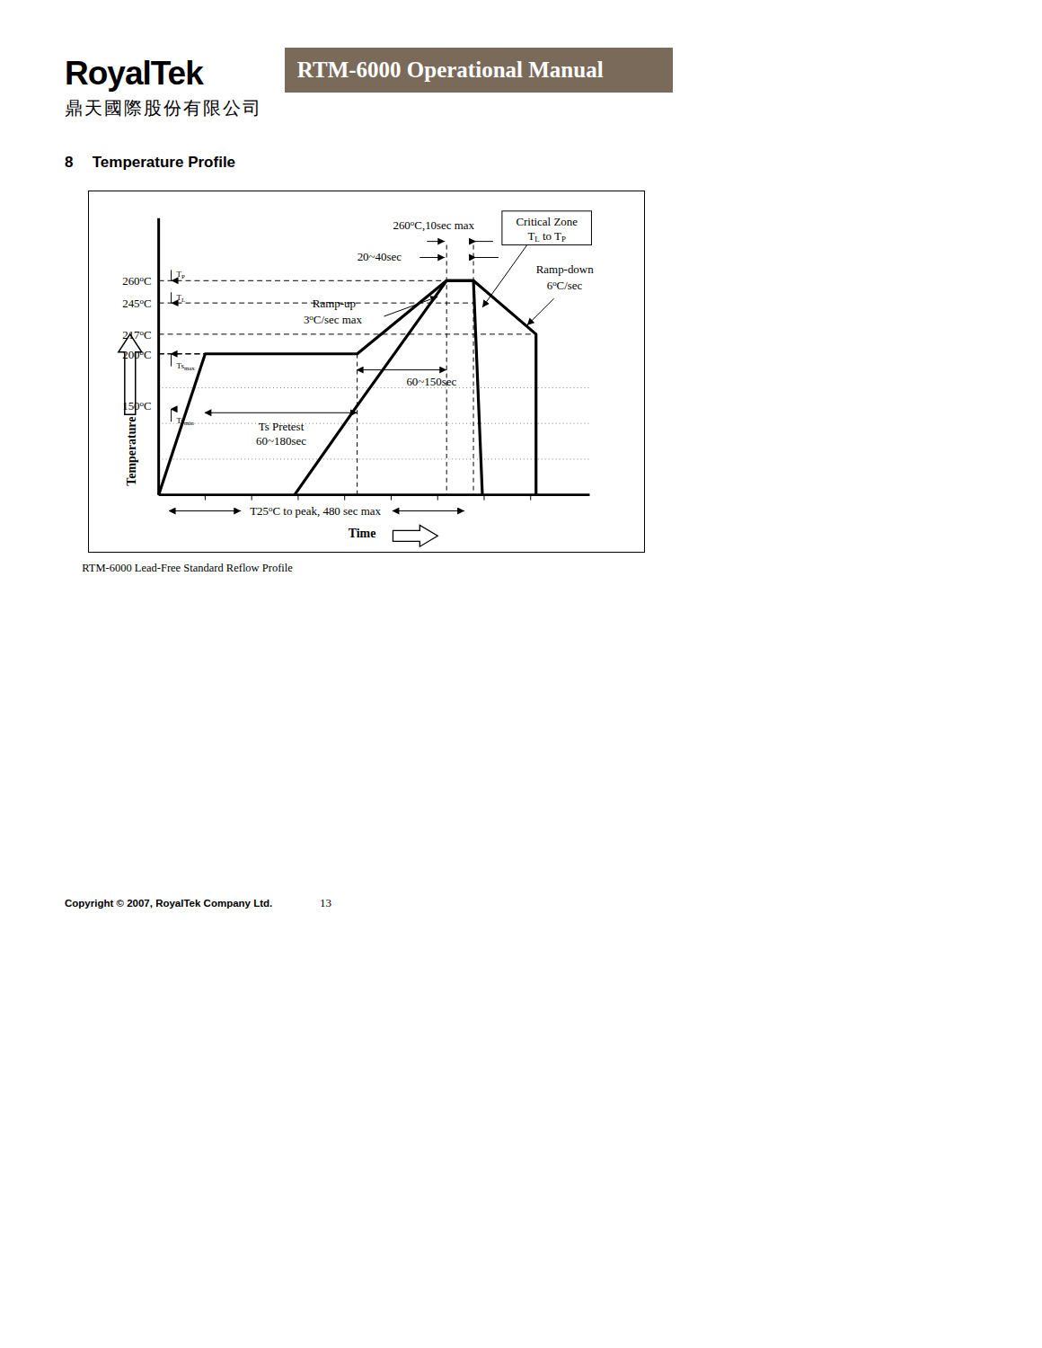RoyalTek
RTM-6000 Operational Manual
鼎天國際股份有限公司
8 Temperature Profile
260oC 245oC 217oC 200oC 150oC TP TL Tsmax Tsmin Temperature Ts Pretest 60~180sec 60~150sec 20~40sec 260oC,10sec max Critical Zone TL to TP Ramp-up 3oC/sec max Ramp-down 6oC/sec T25oC to peak, 480 sec max Time
RTM-6000 Lead-Free Standard Reflow Profile
Copyright © 2007, RoyalTek Company Ltd.13